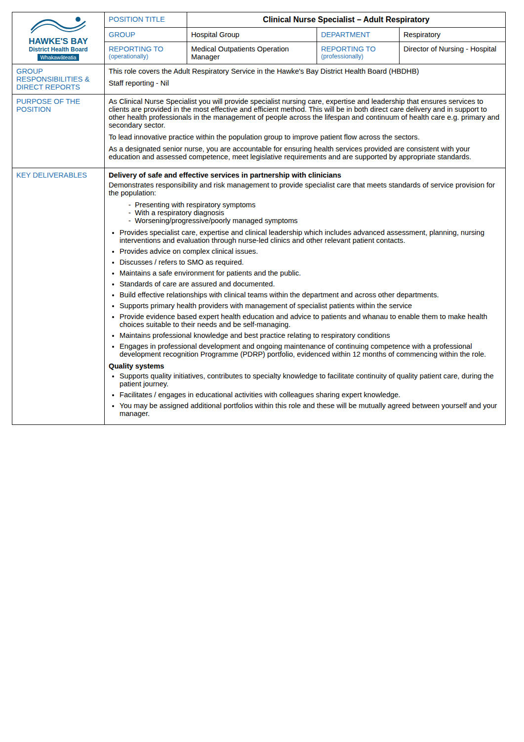| HAWKE'S BAY District Health Board Whakawāteatia | POSITION TITLE | Clinical Nurse Specialist – Adult Respiratory |
| GROUP | Hospital Group | DEPARTMENT | Respiratory |
| REPORTING TO (operationally) | Medical Outpatients Operation Manager | REPORTING TO (professionally) | Director of Nursing - Hospital |
| GROUP RESPONSIBILITIES & DIRECT REPORTS | This role covers the Adult Respiratory Service in the Hawke's Bay District Health Board (HBDHB) Staff reporting - Nil |
| PURPOSE OF THE POSITION | As Clinical Nurse Specialist you will provide specialist nursing care, expertise and leadership that ensures services to clients are provided in the most effective and efficient method. This will be in both direct care delivery and in support to other health professionals in the management of people across the lifespan and continuum of health care e.g. primary and secondary sector. To lead innovative practice within the population group to improve patient flow across the sectors. As a designated senior nurse, you are accountable for ensuring health services provided are consistent with your education and assessed competence, meet legislative requirements and are supported by appropriate standards. |
| KEY DELIVERABLES | Delivery of safe and effective services in partnership with clinicians Demonstrates responsibility and risk management to provide specialist care that meets standards of service provision for the population: Presenting with respiratory symptoms With a respiratory diagnosis Worsening/progressive/poorly managed symptoms Provides specialist care, expertise and clinical leadership which includes advanced assessment, planning, nursing interventions and evaluation through nurse-led clinics and other relevant patient contacts. Provides advice on complex clinical issues. Discusses / refers to SMO as required. Maintains a safe environment for patients and the public. Standards of care are assured and documented. Build effective relationships with clinical teams within the department and across other departments. Supports primary health providers with management of specialist patients within the service Provide evidence based expert health education and advice to patients and whanau to enable them to make health choices suitable to their needs and be self-managing. Maintains professional knowledge and best practice relating to respiratory conditions Engages in professional development and ongoing maintenance of continuing competence with a professional development recognition Programme (PDRP) portfolio, evidenced within 12 months of commencing within the role. Quality systems Supports quality initiatives, contributes to specialty knowledge to facilitate continuity of quality patient care, during the patient journey. Facilitates / engages in educational activities with colleagues sharing expert knowledge. You may be assigned additional portfolios within this role and these will be mutually agreed between yourself and your manager. |